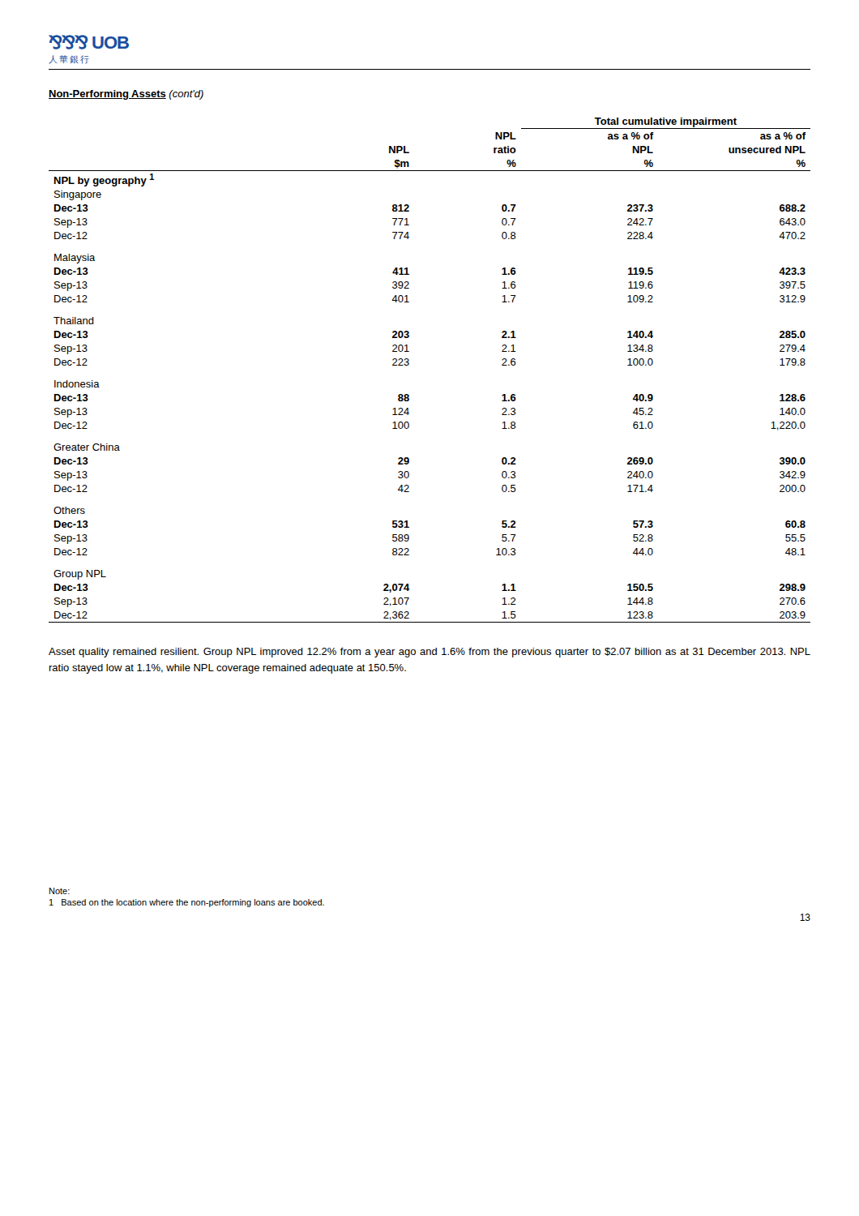⅋⅋⅋ UOB
人華銀行
Non-Performing Assets
(cont'd)
| | | | Total cumulative impairment |
| | | NPL | as a % of | as a % of |
| | NPL | ratio | NPL | unsecured NPL |
| | $m | % | % | % |
| NPL by geography 1 | | | | |
| Singapore | | | | |
| Dec-13 | 812 | 0.7 | 237.3 | 688.2 |
| Sep-13 | 771 | 0.7 | 242.7 | 643.0 |
| Dec-12 | 774 | 0.8 | 228.4 | 470.2 |
| Malaysia | | | | |
| Dec-13 | 411 | 1.6 | 119.5 | 423.3 |
| Sep-13 | 392 | 1.6 | 119.6 | 397.5 |
| Dec-12 | 401 | 1.7 | 109.2 | 312.9 |
| Thailand | | | | |
| Dec-13 | 203 | 2.1 | 140.4 | 285.0 |
| Sep-13 | 201 | 2.1 | 134.8 | 279.4 |
| Dec-12 | 223 | 2.6 | 100.0 | 179.8 |
| Indonesia | | | | |
| Dec-13 | 88 | 1.6 | 40.9 | 128.6 |
| Sep-13 | 124 | 2.3 | 45.2 | 140.0 |
| Dec-12 | 100 | 1.8 | 61.0 | 1,220.0 |
| Greater China | | | | |
| Dec-13 | 29 | 0.2 | 269.0 | 390.0 |
| Sep-13 | 30 | 0.3 | 240.0 | 342.9 |
| Dec-12 | 42 | 0.5 | 171.4 | 200.0 |
| Others | | | | |
| Dec-13 | 531 | 5.2 | 57.3 | 60.8 |
| Sep-13 | 589 | 5.7 | 52.8 | 55.5 |
| Dec-12 | 822 | 10.3 | 44.0 | 48.1 |
| Group NPL | | | | |
| Dec-13 | 2,074 | 1.1 | 150.5 | 298.9 |
| Sep-13 | 2,107 | 1.2 | 144.8 | 270.6 |
| Dec-12 | 2,362 | 1.5 | 123.8 | 203.9 |
Asset quality remained resilient. Group NPL improved 12.2% from a year ago and 1.6% from the previous quarter to $2.07 billion as at 31 December 2013. NPL ratio stayed low at 1.1%, while NPL coverage remained adequate at 150.5%.
Note:
1 Based on the location where the non-performing loans are booked.
13